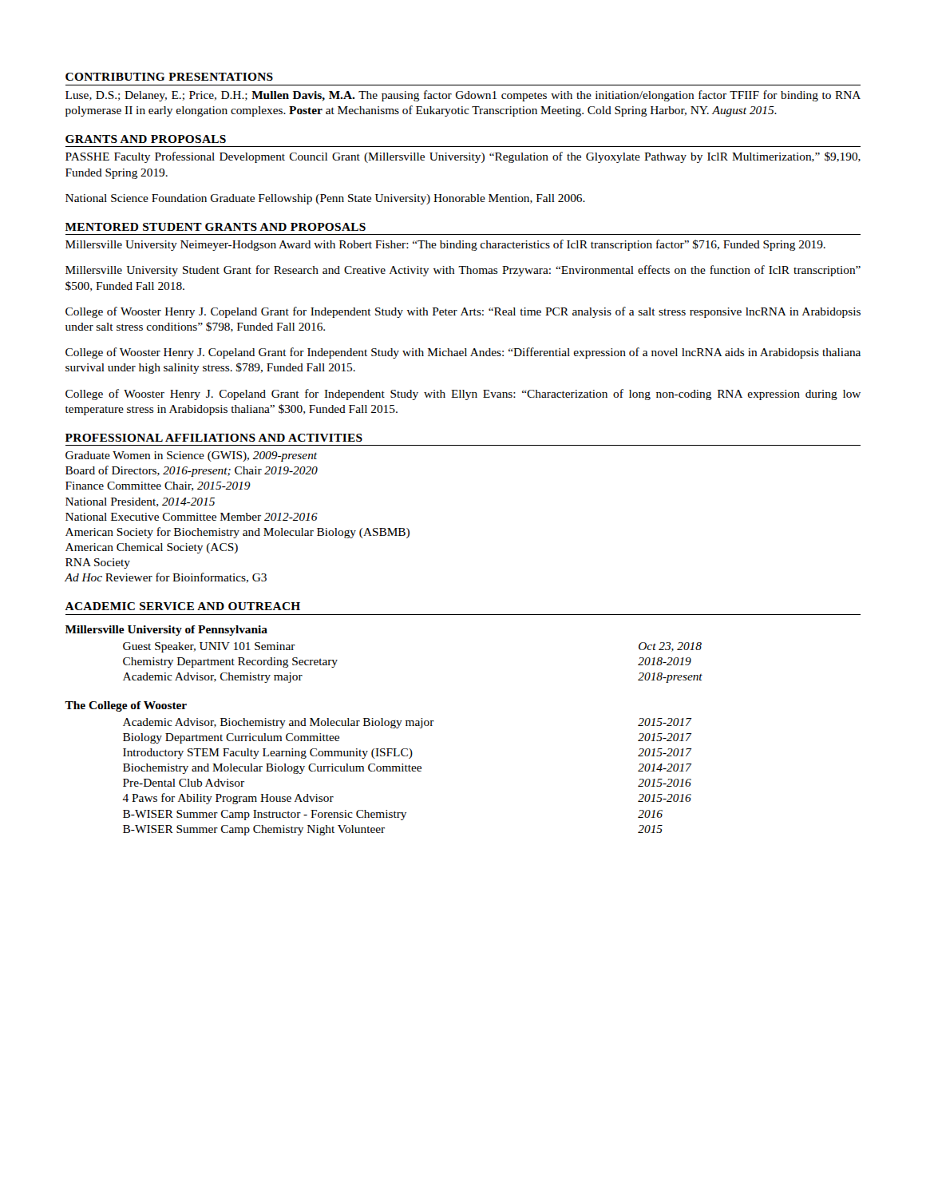Contributing Presentations
Luse, D.S.; Delaney, E.; Price, D.H.; Mullen Davis, M.A. The pausing factor Gdown1 competes with the initiation/elongation factor TFIIF for binding to RNA polymerase II in early elongation complexes. Poster at Mechanisms of Eukaryotic Transcription Meeting. Cold Spring Harbor, NY. August 2015.
Grants and Proposals
PASSHE Faculty Professional Development Council Grant (Millersville University) “Regulation of the Glyoxylate Pathway by IclR Multimerization,” $9,190, Funded Spring 2019.
National Science Foundation Graduate Fellowship (Penn State University) Honorable Mention, Fall 2006.
Mentored Student Grants and Proposals
Millersville University Neimeyer-Hodgson Award with Robert Fisher: “The binding characteristics of IclR transcription factor” $716, Funded Spring 2019.
Millersville University Student Grant for Research and Creative Activity with Thomas Przywara: “Environmental effects on the function of IclR transcription” $500, Funded Fall 2018.
College of Wooster Henry J. Copeland Grant for Independent Study with Peter Arts: “Real time PCR analysis of a salt stress responsive lncRNA in Arabidopsis under salt stress conditions” $798, Funded Fall 2016.
College of Wooster Henry J. Copeland Grant for Independent Study with Michael Andes: “Differential expression of a novel lncRNA aids in Arabidopsis thaliana survival under high salinity stress. $789, Funded Fall 2015.
College of Wooster Henry J. Copeland Grant for Independent Study with Ellyn Evans: “Characterization of long non-coding RNA expression during low temperature stress in Arabidopsis thaliana” $300, Funded Fall 2015.
Professional Affiliations and Activities
Graduate Women in Science (GWIS), 2009-present
Board of Directors, 2016-present; Chair 2019-2020
Finance Committee Chair, 2015-2019
National President, 2014-2015
National Executive Committee Member 2012-2016
American Society for Biochemistry and Molecular Biology (ASBMB)
American Chemical Society (ACS)
RNA Society
Ad Hoc Reviewer for Bioinformatics, G3
Academic Service and Outreach
Millersville University of Pennsylvania
| Guest Speaker, UNIV 101 Seminar | Oct 23, 2018 |
| Chemistry Department Recording Secretary | 2018-2019 |
| Academic Advisor, Chemistry major | 2018-present |
The College of Wooster
| Academic Advisor, Biochemistry and Molecular Biology major | 2015-2017 |
| Biology Department Curriculum Committee | 2015-2017 |
| Introductory STEM Faculty Learning Community (ISFLC) | 2015-2017 |
| Biochemistry and Molecular Biology Curriculum Committee | 2014-2017 |
| Pre-Dental Club Advisor | 2015-2016 |
| 4 Paws for Ability Program House Advisor | 2015-2016 |
| B-WISER Summer Camp Instructor - Forensic Chemistry | 2016 |
| B-WISER Summer Camp Chemistry Night Volunteer | 2015 |